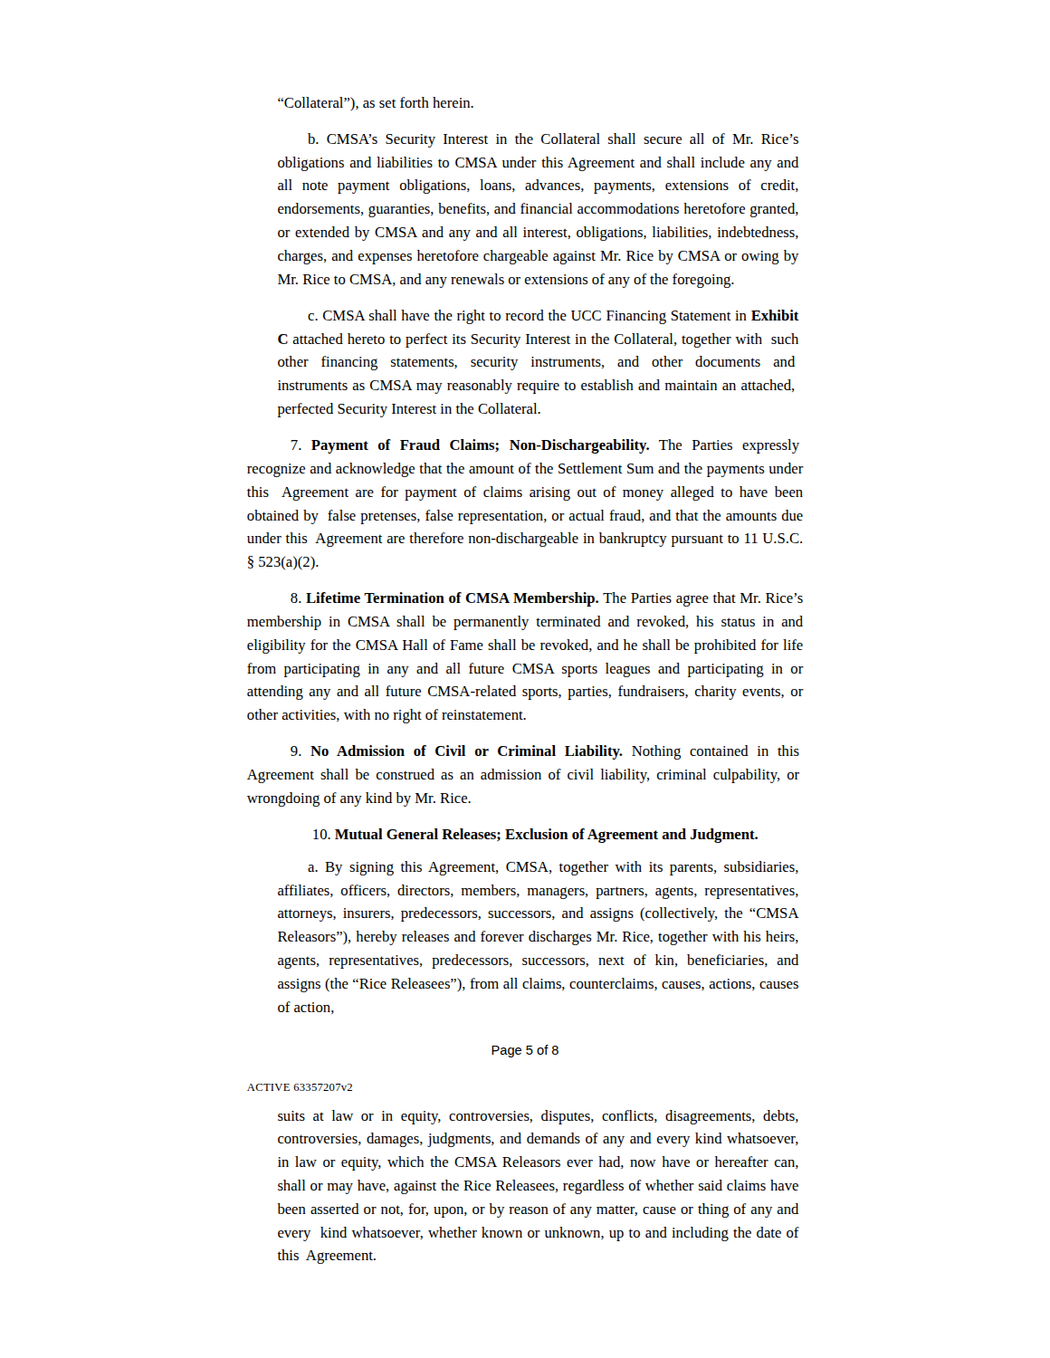“Collateral”), as set forth herein.
b. CMSA’s Security Interest in the Collateral shall secure all of Mr. Rice’s obligations and liabilities to CMSA under this Agreement and shall include any and all note payment obligations, loans, advances, payments, extensions of credit, endorsements, guaranties, benefits, and financial accommodations heretofore granted, or extended by CMSA and any and all interest, obligations, liabilities, indebtedness, charges, and expenses heretofore chargeable against Mr. Rice by CMSA or owing by Mr. Rice to CMSA, and any renewals or extensions of any of the foregoing.
c. CMSA shall have the right to record the UCC Financing Statement in Exhibit C attached hereto to perfect its Security Interest in the Collateral, together with such other financing statements, security instruments, and other documents and instruments as CMSA may reasonably require to establish and maintain an attached, perfected Security Interest in the Collateral.
7. Payment of Fraud Claims; Non-Dischargeability. The Parties expressly recognize and acknowledge that the amount of the Settlement Sum and the payments under this Agreement are for payment of claims arising out of money alleged to have been obtained by false pretenses, false representation, or actual fraud, and that the amounts due under this Agreement are therefore non-dischargeable in bankruptcy pursuant to 11 U.S.C. § 523(a)(2).
8. Lifetime Termination of CMSA Membership. The Parties agree that Mr. Rice’s membership in CMSA shall be permanently terminated and revoked, his status in and eligibility for the CMSA Hall of Fame shall be revoked, and he shall be prohibited for life from participating in any and all future CMSA sports leagues and participating in or attending any and all future CMSA-related sports, parties, fundraisers, charity events, or other activities, with no right of reinstatement.
9. No Admission of Civil or Criminal Liability. Nothing contained in this Agreement shall be construed as an admission of civil liability, criminal culpability, or wrongdoing of any kind by Mr. Rice.
10. Mutual General Releases; Exclusion of Agreement and Judgment.
a. By signing this Agreement, CMSA, together with its parents, subsidiaries, affiliates, officers, directors, members, managers, partners, agents, representatives, attorneys, insurers, predecessors, successors, and assigns (collectively, the “CMSA Releasors”), hereby releases and forever discharges Mr. Rice, together with his heirs, agents, representatives, predecessors, successors, next of kin, beneficiaries, and assigns (the “Rice Releasees”), from all claims, counterclaims, causes, actions, causes of action,
Page 5 of 8
ACTIVE 63357207v2
suits at law or in equity, controversies, disputes, conflicts, disagreements, debts, controversies, damages, judgments, and demands of any and every kind whatsoever, in law or equity, which the CMSA Releasors ever had, now have or hereafter can, shall or may have, against the Rice Releasees, regardless of whether said claims have been asserted or not, for, upon, or by reason of any matter, cause or thing of any and every kind whatsoever, whether known or unknown, up to and including the date of this Agreement.